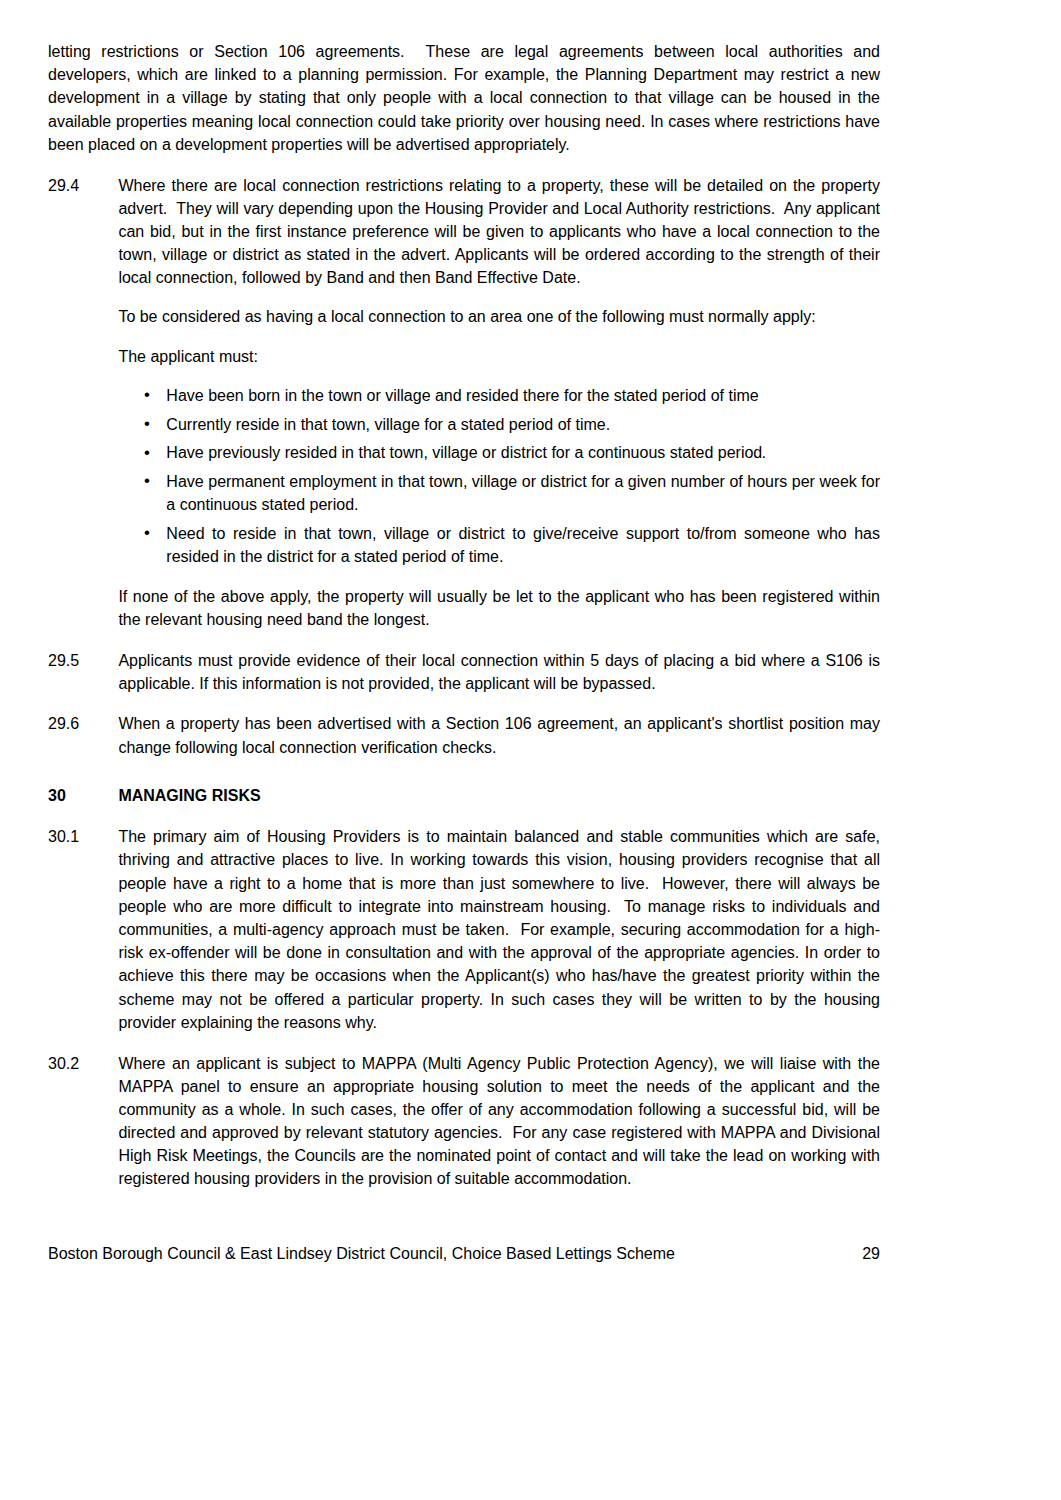letting restrictions or Section 106 agreements. These are legal agreements between local authorities and developers, which are linked to a planning permission. For example, the Planning Department may restrict a new development in a village by stating that only people with a local connection to that village can be housed in the available properties meaning local connection could take priority over housing need. In cases where restrictions have been placed on a development properties will be advertised appropriately.
29.4
Where there are local connection restrictions relating to a property, these will be detailed on the property advert. They will vary depending upon the Housing Provider and Local Authority restrictions. Any applicant can bid, but in the first instance preference will be given to applicants who have a local connection to the town, village or district as stated in the advert. Applicants will be ordered according to the strength of their local connection, followed by Band and then Band Effective Date.
To be considered as having a local connection to an area one of the following must normally apply:
The applicant must:
Have been born in the town or village and resided there for the stated period of time
Currently reside in that town, village for a stated period of time.
Have previously resided in that town, village or district for a continuous stated period.
Have permanent employment in that town, village or district for a given number of hours per week for a continuous stated period.
Need to reside in that town, village or district to give/receive support to/from someone who has resided in the district for a stated period of time.
If none of the above apply, the property will usually be let to the applicant who has been registered within the relevant housing need band the longest.
29.5
Applicants must provide evidence of their local connection within 5 days of placing a bid where a S106 is applicable. If this information is not provided, the applicant will be bypassed.
29.6
When a property has been advertised with a Section 106 agreement, an applicant's shortlist position may change following local connection verification checks.
30 MANAGING RISKS
30.1
The primary aim of Housing Providers is to maintain balanced and stable communities which are safe, thriving and attractive places to live. In working towards this vision, housing providers recognise that all people have a right to a home that is more than just somewhere to live. However, there will always be people who are more difficult to integrate into mainstream housing. To manage risks to individuals and communities, a multi-agency approach must be taken. For example, securing accommodation for a high-risk ex-offender will be done in consultation and with the approval of the appropriate agencies. In order to achieve this there may be occasions when the Applicant(s) who has/have the greatest priority within the scheme may not be offered a particular property. In such cases they will be written to by the housing provider explaining the reasons why.
30.2
Where an applicant is subject to MAPPA (Multi Agency Public Protection Agency), we will liaise with the MAPPA panel to ensure an appropriate housing solution to meet the needs of the applicant and the community as a whole. In such cases, the offer of any accommodation following a successful bid, will be directed and approved by relevant statutory agencies. For any case registered with MAPPA and Divisional High Risk Meetings, the Councils are the nominated point of contact and will take the lead on working with registered housing providers in the provision of suitable accommodation.
Boston Borough Council & East Lindsey District Council, Choice Based Lettings Scheme
29